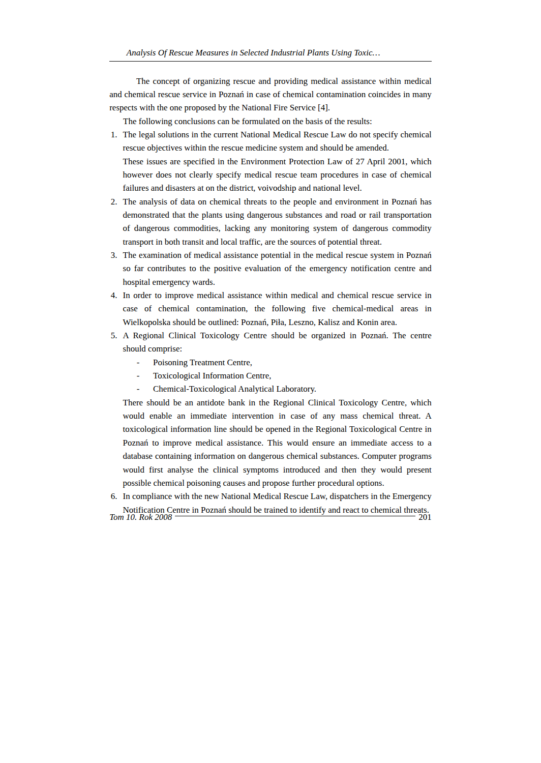Analysis Of Rescue Measures in Selected Industrial Plants Using Toxic…
The concept of organizing rescue and providing medical assistance within medical and chemical rescue service in Poznań in case of chemical contamination coincides in many respects with the one proposed by the National Fire Service [4].
The following conclusions can be formulated on the basis of the results:
The legal solutions in the current National Medical Rescue Law do not specify chemical rescue objectives within the rescue medicine system and should be amended.
These issues are specified in the Environment Protection Law of 27 April 2001, which however does not clearly specify medical rescue team procedures in case of chemical failures and disasters at on the district, voivodship and national level.
The analysis of data on chemical threats to the people and environment in Poznań has demonstrated that the plants using dangerous substances and road or rail transportation of dangerous commodities, lacking any monitoring system of dangerous commodity transport in both transit and local traffic, are the sources of potential threat.
The examination of medical assistance potential in the medical rescue system in Poznań so far contributes to the positive evaluation of the emergency notification centre and hospital emergency wards.
In order to improve medical assistance within medical and chemical rescue service in case of chemical contamination, the following five chemical-medical areas in Wielkopolska should be outlined: Poznań, Piła, Leszno, Kalisz and Konin area.
A Regional Clinical Toxicology Centre should be organized in Poznań. The centre should comprise:
Poisoning Treatment Centre,
Toxicological Information Centre,
Chemical-Toxicological Analytical Laboratory.
There should be an antidote bank in the Regional Clinical Toxicology Centre, which would enable an immediate intervention in case of any mass chemical threat. A toxicological information line should be opened in the Regional Toxicological Centre in Poznań to improve medical assistance. This would ensure an immediate access to a database containing information on dangerous chemical substances. Computer programs would first analyse the clinical symptoms introduced and then they would present possible chemical poisoning causes and propose further procedural options.
In compliance with the new National Medical Rescue Law, dispatchers in the Emergency Notification Centre in Poznań should be trained to identify and react to chemical threats.
Tom 10. Rok 2008 201